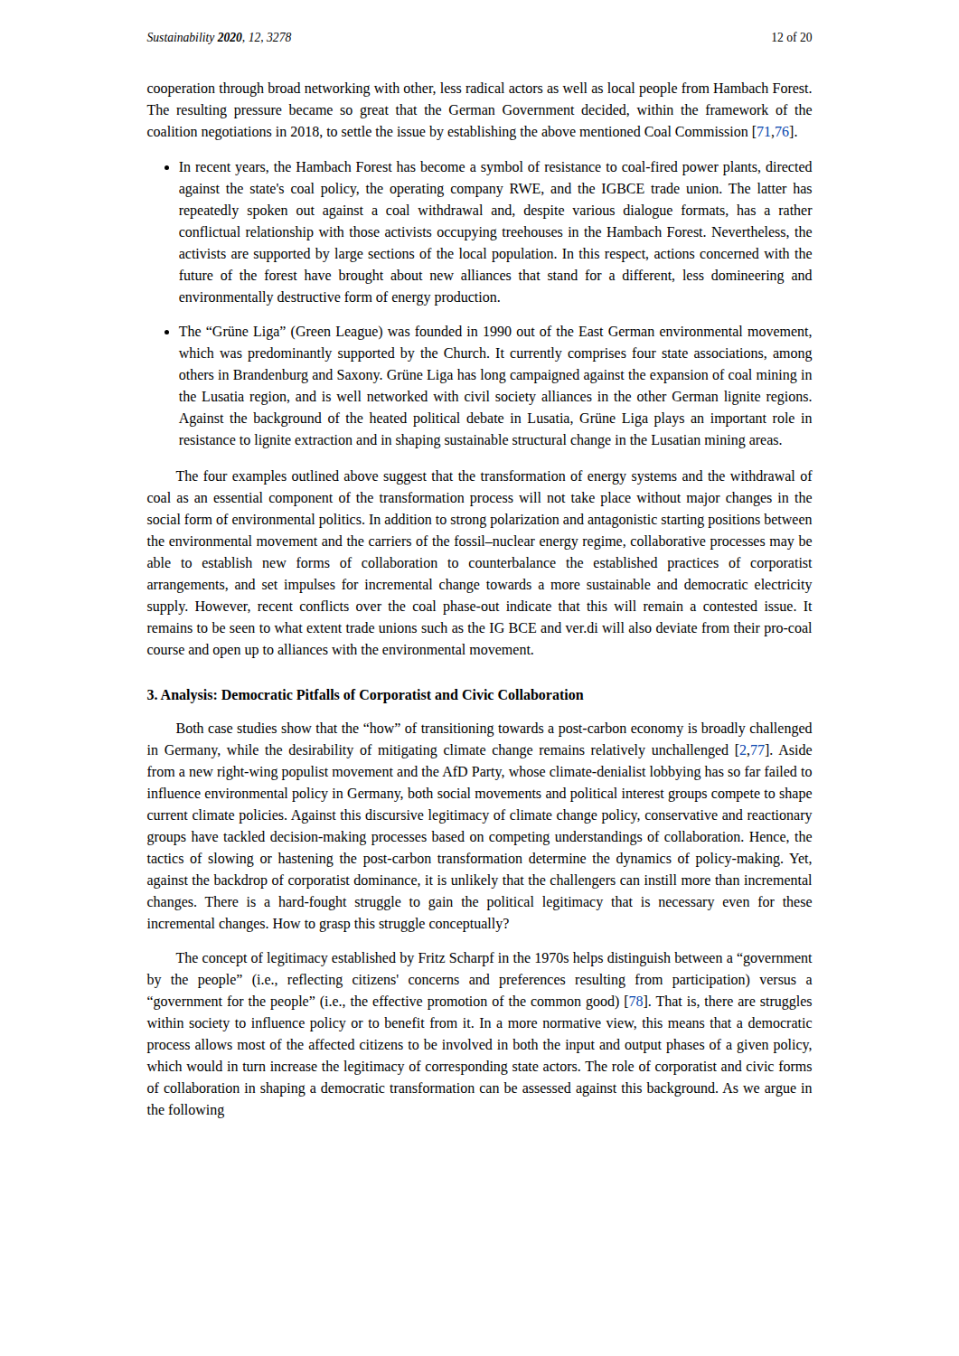Sustainability 2020, 12, 3278 12 of 20
cooperation through broad networking with other, less radical actors as well as local people from Hambach Forest. The resulting pressure became so great that the German Government decided, within the framework of the coalition negotiations in 2018, to settle the issue by establishing the above mentioned Coal Commission [71,76].
In recent years, the Hambach Forest has become a symbol of resistance to coal-fired power plants, directed against the state's coal policy, the operating company RWE, and the IGBCE trade union. The latter has repeatedly spoken out against a coal withdrawal and, despite various dialogue formats, has a rather conflictual relationship with those activists occupying treehouses in the Hambach Forest. Nevertheless, the activists are supported by large sections of the local population. In this respect, actions concerned with the future of the forest have brought about new alliances that stand for a different, less domineering and environmentally destructive form of energy production.
The “Grüne Liga” (Green League) was founded in 1990 out of the East German environmental movement, which was predominantly supported by the Church. It currently comprises four state associations, among others in Brandenburg and Saxony. Grüne Liga has long campaigned against the expansion of coal mining in the Lusatia region, and is well networked with civil society alliances in the other German lignite regions. Against the background of the heated political debate in Lusatia, Grüne Liga plays an important role in resistance to lignite extraction and in shaping sustainable structural change in the Lusatian mining areas.
The four examples outlined above suggest that the transformation of energy systems and the withdrawal of coal as an essential component of the transformation process will not take place without major changes in the social form of environmental politics. In addition to strong polarization and antagonistic starting positions between the environmental movement and the carriers of the fossil–nuclear energy regime, collaborative processes may be able to establish new forms of collaboration to counterbalance the established practices of corporatist arrangements, and set impulses for incremental change towards a more sustainable and democratic electricity supply. However, recent conflicts over the coal phase-out indicate that this will remain a contested issue. It remains to be seen to what extent trade unions such as the IG BCE and ver.di will also deviate from their pro-coal course and open up to alliances with the environmental movement.
3. Analysis: Democratic Pitfalls of Corporatist and Civic Collaboration
Both case studies show that the “how” of transitioning towards a post-carbon economy is broadly challenged in Germany, while the desirability of mitigating climate change remains relatively unchallenged [2,77]. Aside from a new right-wing populist movement and the AfD Party, whose climate-denialist lobbying has so far failed to influence environmental policy in Germany, both social movements and political interest groups compete to shape current climate policies. Against this discursive legitimacy of climate change policy, conservative and reactionary groups have tackled decision-making processes based on competing understandings of collaboration. Hence, the tactics of slowing or hastening the post-carbon transformation determine the dynamics of policy-making. Yet, against the backdrop of corporatist dominance, it is unlikely that the challengers can instill more than incremental changes. There is a hard-fought struggle to gain the political legitimacy that is necessary even for these incremental changes. How to grasp this struggle conceptually?
The concept of legitimacy established by Fritz Scharpf in the 1970s helps distinguish between a “government by the people” (i.e., reflecting citizens' concerns and preferences resulting from participation) versus a “government for the people” (i.e., the effective promotion of the common good) [78]. That is, there are struggles within society to influence policy or to benefit from it. In a more normative view, this means that a democratic process allows most of the affected citizens to be involved in both the input and output phases of a given policy, which would in turn increase the legitimacy of corresponding state actors. The role of corporatist and civic forms of collaboration in shaping a democratic transformation can be assessed against this background. As we argue in the following